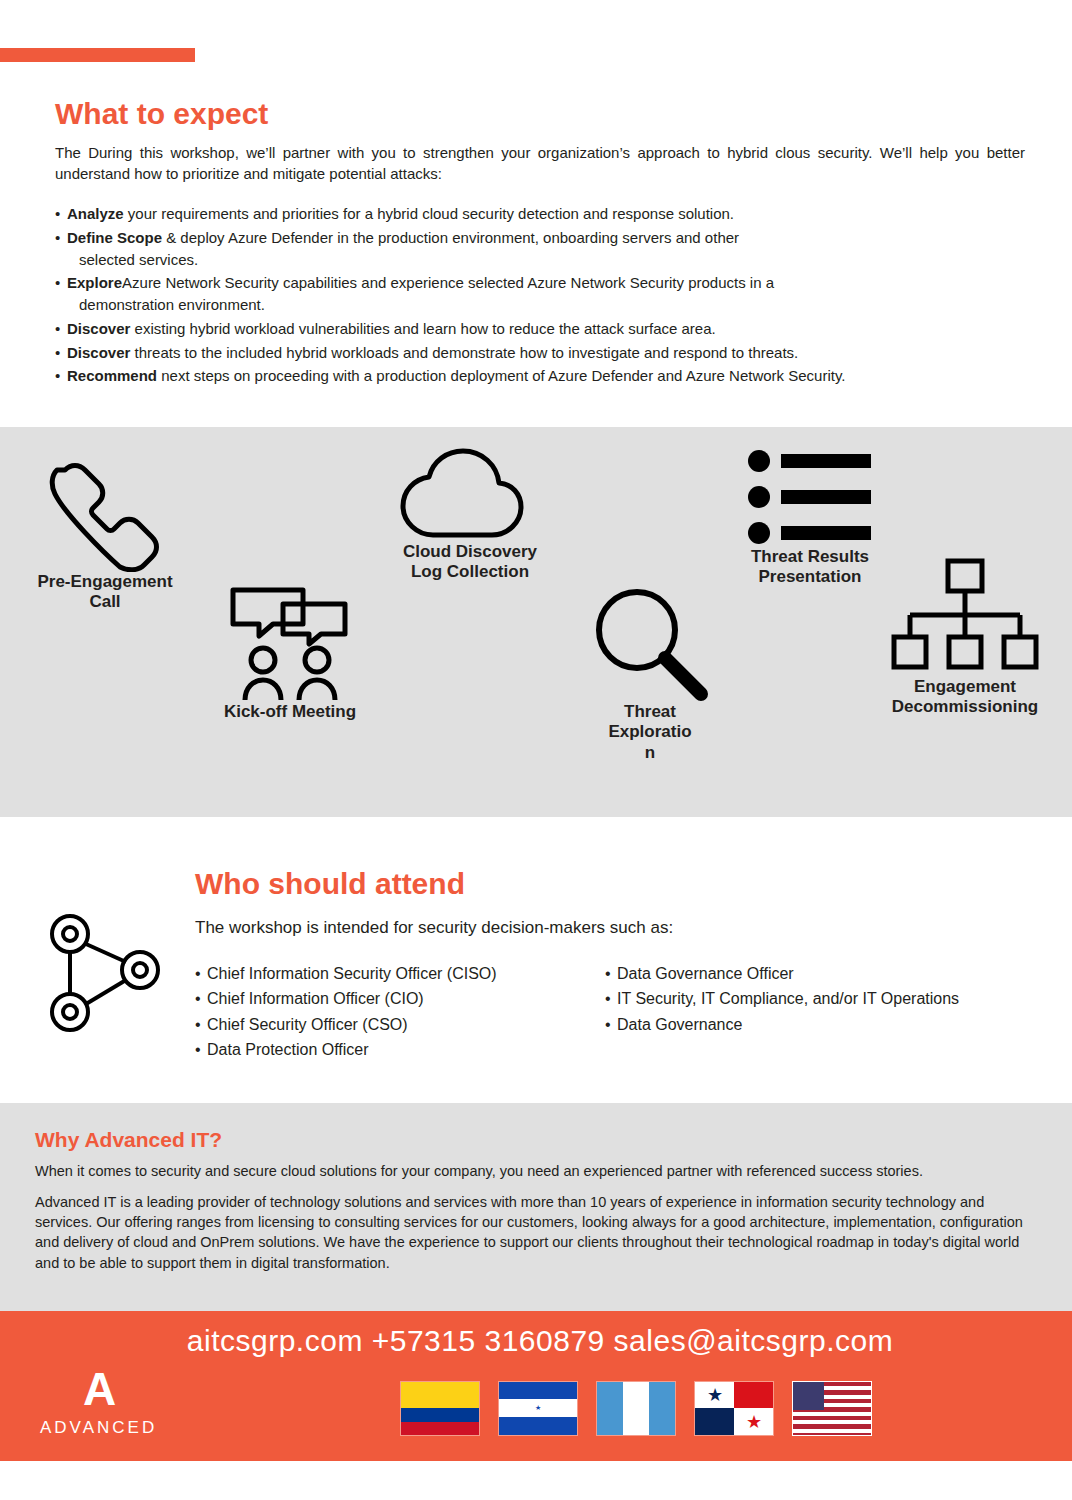What to expect
The During this workshop, we’ll partner with you to strengthen your organization’s approach to hybrid clous security. We’ll help you better understand how to prioritize and mitigate potential attacks:
Analyze your requirements and priorities for a hybrid cloud security detection and response solution.
Define Scope & deploy Azure Defender in the production environment, onboarding servers and otherselected services.
Explore Azure Network Security capabilities and experience selected Azure Network Security products in ademonstration environment.
Discover existing hybrid workload vulnerabilities and learn how to reduce the attack surface area.
Discover threats to the included hybrid workloads and demonstrate how to investigate and respond to threats.
Recommend next steps on proceeding with a production deployment of Azure Defender and Azure Network Security.
Pre-Engagement
Call
Kick-off Meeting
Cloud Discovery
Log Collection
Threat
Exploratio
n
Threat Results
Presentation
Engagement
Decommissioning
Who should attend
The workshop is intended for security decision-makers such as:
Chief Information Security Officer (CISO)
Chief Information Officer (CIO)
Chief Security Officer (CSO)
Data Protection Officer
Data Governance Officer
IT Security, IT Compliance, and/or IT Operations
Data Governance
Why Advanced IT?
When it comes to security and secure cloud solutions for your company, you need an experienced partner with referenced success stories.
Advanced IT is a leading provider of technology solutions and services with more than 10 years of experience in information security technology and services. Our offering ranges from licensing to consulting services for our customers, looking always for a good architecture, implementation, configuration and delivery of cloud and OnPrem solutions. We have the experience to support our clients throughout their technological roadmap in today's digital world and to be able to support them in digital transformation.
aitcsgrp.com +57315 3160879 sales@aitcsgrp.com
A
ADVANCED
★
★
★